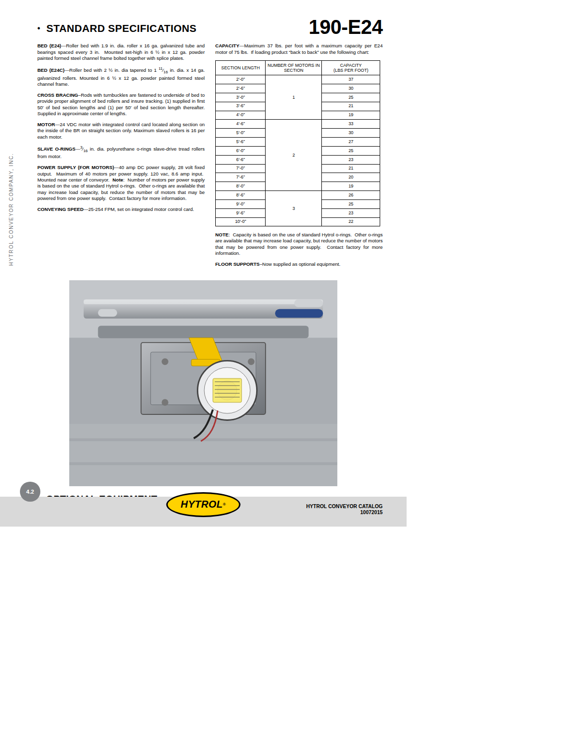HYTROL CONVEYOR COMPANY, INC.
• STANDARD SPECIFICATIONS
190-E24
BED (E24)—Roller bed with 1.9 in. dia. roller x 16 ga. galvanized tube and bearings spaced every 3 in. Mounted set-high in 6 ½ in x 12 ga. powder painted formed steel channel frame bolted together with splice plates.
BED (E24C)—Roller bed with 2 ½ in. dia tapered to 1 11⁄16 in. dia. x 14 ga. galvanized rollers. Mounted in 6 ½ x 12 ga. powder painted formed steel channel frame.
CROSS BRACING–Rods with turnbuckles are fastened to underside of bed to provide proper alignment of bed rollers and insure tracking. (1) supplied in first 50' of bed section lengths and (1) per 50' of bed section length thereafter. Supplied in approximate center of lengths.
MOTOR—24 VDC motor with integrated control card located along section on the inside of the BR on straight section only. Maximum slaved rollers is 16 per each motor.
SLAVE O-RINGS—3⁄16 in. dia. polyurethane o-rings slave-drive tread rollers from motor.
POWER SUPPLY (FOR MOTORS)—40 amp DC power supply, 28 volt fixed output. Maximum of 40 motors per power supply. 120 vac, 8.6 amp input. Mounted near center of conveyor. Note: Number of motors per power supply is based on the use of standard Hytrol o-rings. Other o-rings are available that may increase load capacity, but reduce the number of motors that may be powered from one power supply. Contact factory for more information.
CONVEYING SPEED—25-254 FPM, set on integrated motor control card.
CAPACITY—Maximum 37 lbs. per foot with a maximum capacity per E24 motor of 75 lbs. If loading product “back to back” use the following chart:
| SECTION LENGTH | NUMBER OF MOTORS IN SECTION | CAPACITY (LBS PER FOOT) |
| --- | --- | --- |
| 2'-0” | 1 | 37 |
| 2'-6” | 30 |
| 3'-0” | 25 |
| 3'-6” | 21 |
| 4'-0” | 19 |
| 4'-6” | 2 | 33 |
| 5'-0” | 30 |
| 5'-6” | 27 |
| 6'-0” | 25 |
| 6'-6” | 23 |
| 7'-0” | 21 |
| 7'-6” | 20 |
| 8'-0” | 19 |
| 8'-6” | 3 | 26 |
| 9'-0” | 25 |
| 9'-6” | 23 |
| 10'-0” | 22 |
NOTE: Capacity is based on the use of standard Hytrol o-rings. Other o-rings are available that may increase load capacity, but reduce the number of motors that may be powered from one power supply. Contact factory for more information.
FLOOR SUPPORTS–Now supplied as optional equipment.
• OPTIONAL EQUIPMENT
FLOOR SUPPORTS–MS Type floor supports are available with a wide range of adjustment. Specify top of belt or roller elevation. One support required at every bed joint and ends of conveyor. Holes in feet for lagging to floor. Knee braces recommended above MS-6 support.
POWER SUPPLY (MOTORS)—20 Amp power supply available. 20 motors maximum. 5 AMP power supply available. 3 motors maximum. 480 Volt Power Supplies also available.
POLY-TIER SUPPORTS—36 in. to 120 in. support heights in 6 in. increments. Knee braces required.
CEILING HANGERS—5⁄8 in. dia. x 8 ft. long unplated steel rods fully threaded. Other lengths and galvanized rods available.
GUARD RAILS–Adjustable Universal Channel Guard Rail, type A & B angle. (See Accessory section.)
NOTE: If product comes in contact with guard rails, product flow will be affected.
MOTOR AND SEPARATE CONTROL CARD– Available with 3 Amp setting.
TANGENTS- Slaved and Powered type available.
Motors mounted on outside of channel.
4.2
HYTROL®
HYTROL CONVEYOR CATALOG
10072015